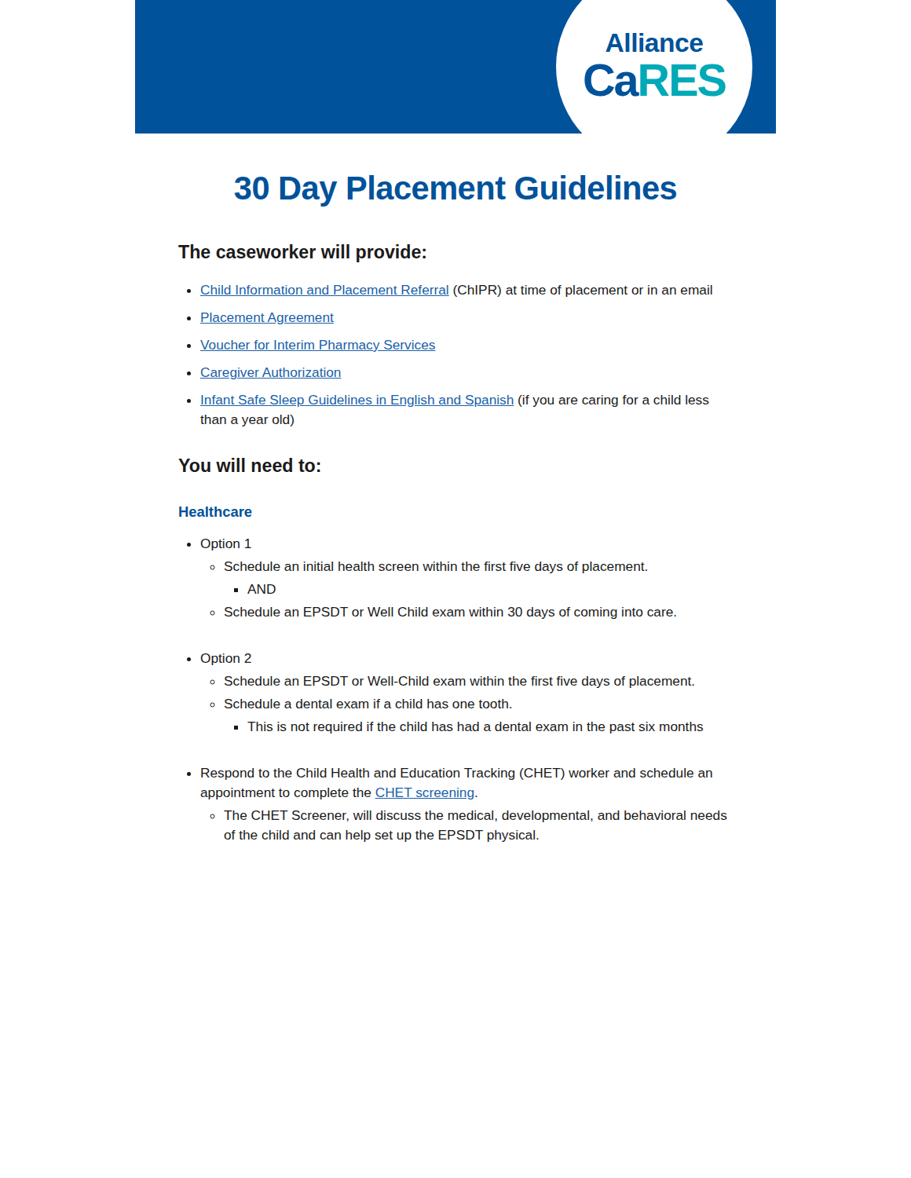Alliance
Ca RES
30 Day Placement Guidelines
The caseworker will provide:
Child Information and Placement Referral (ChIPR) at time of placement or in an email
Placement Agreement
Voucher for Interim Pharmacy Services
Caregiver Authorization
Infant Safe Sleep Guidelines in English and Spanish (if you are caring for a child less than a year old)
You will need to:
Healthcare
Option 1
Schedule an initial health screen within the first five days of placement.
AND
Schedule an EPSDT or Well Child exam within 30 days of coming into care.
Option 2
Schedule an EPSDT or Well-Child exam within the first five days of placement.
Schedule a dental exam if a child has one tooth.
This is not required if the child has had a dental exam in the past six months
Respond to the Child Health and Education Tracking (CHET) worker and schedule an appointment to complete the CHET screening.
The CHET Screener, will discuss the medical, developmental, and behavioral needs of the child and can help set up the EPSDT physical.